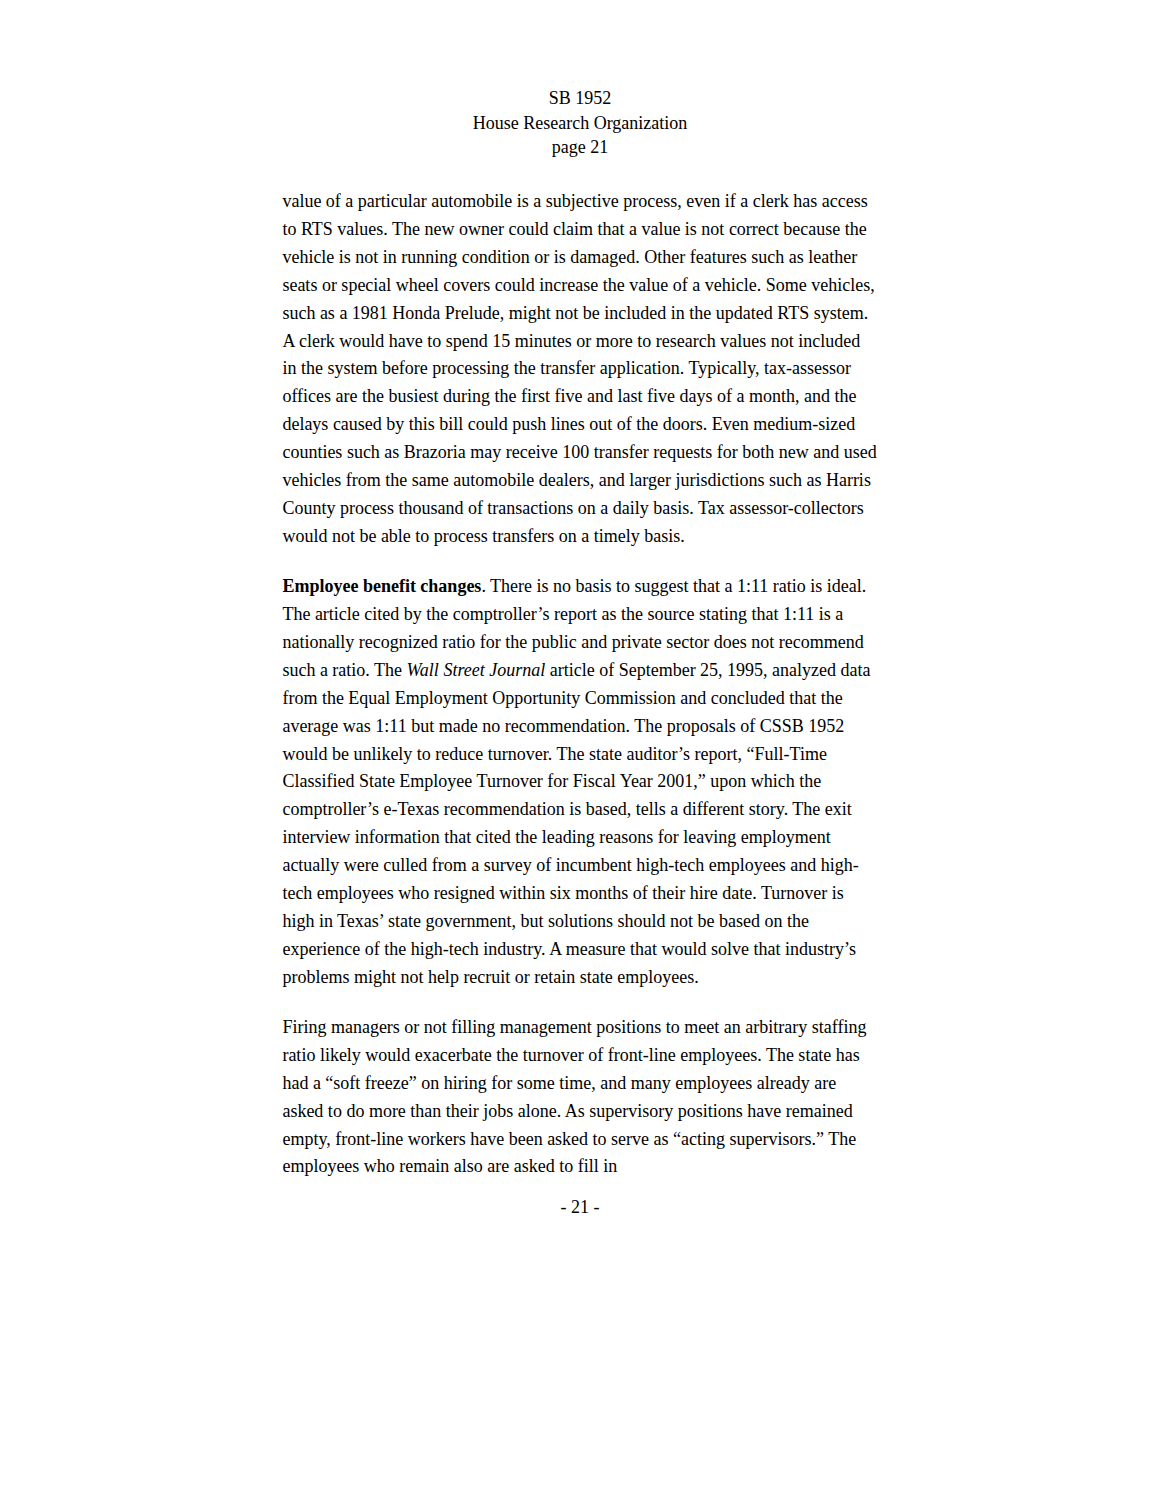SB 1952 House Research Organization page 21
value of a particular automobile is a subjective process, even if a clerk has access to RTS values. The new owner could claim that a value is not correct because the vehicle is not in running condition or is damaged. Other features such as leather seats or special wheel covers could increase the value of a vehicle. Some vehicles, such as a 1981 Honda Prelude, might not be included in the updated RTS system. A clerk would have to spend 15 minutes or more to research values not included in the system before processing the transfer application. Typically, tax-assessor offices are the busiest during the first five and last five days of a month, and the delays caused by this bill could push lines out of the doors. Even medium-sized counties such as Brazoria may receive 100 transfer requests for both new and used vehicles from the same automobile dealers, and larger jurisdictions such as Harris County process thousand of transactions on a daily basis. Tax assessor-collectors would not be able to process transfers on a timely basis.
Employee benefit changes. There is no basis to suggest that a 1:11 ratio is ideal. The article cited by the comptroller’s report as the source stating that 1:11 is a nationally recognized ratio for the public and private sector does not recommend such a ratio. The Wall Street Journal article of September 25, 1995, analyzed data from the Equal Employment Opportunity Commission and concluded that the average was 1:11 but made no recommendation. The proposals of CSSB 1952 would be unlikely to reduce turnover. The state auditor’s report, “Full-Time Classified State Employee Turnover for Fiscal Year 2001,” upon which the comptroller’s e-Texas recommendation is based, tells a different story. The exit interview information that cited the leading reasons for leaving employment actually were culled from a survey of incumbent high-tech employees and high-tech employees who resigned within six months of their hire date. Turnover is high in Texas’ state government, but solutions should not be based on the experience of the high-tech industry. A measure that would solve that industry’s problems might not help recruit or retain state employees.
Firing managers or not filling management positions to meet an arbitrary staffing ratio likely would exacerbate the turnover of front-line employees. The state has had a “soft freeze” on hiring for some time, and many employees already are asked to do more than their jobs alone. As supervisory positions have remained empty, front-line workers have been asked to serve as “acting supervisors.” The employees who remain also are asked to fill in
- 21 -